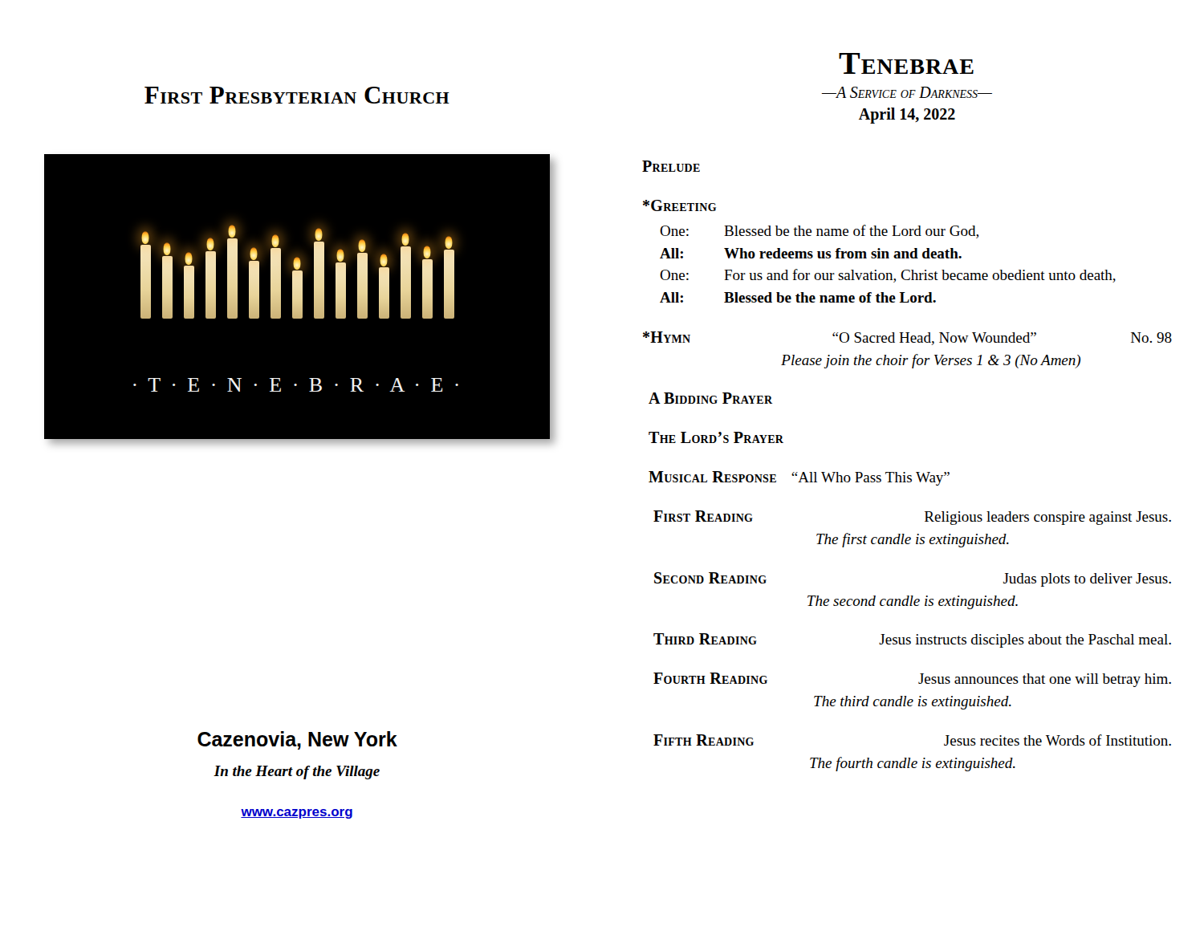First Presbyterian Church
· T · E · N · E · B · R · A · E ·
Cazenovia, New York
In the Heart of the Village
www.cazpres.org
Tenebrae
—A Service of Darkness—
April 14, 2022
Prelude
*Greeting
| One: | Blessed be the name of the Lord our God, |
| All: | Who redeems us from sin and death. |
| One: | For us and for our salvation, Christ became obedient unto death, |
| All: | Blessed be the name of the Lord. |
*Hymn “O Sacred Head, Now Wounded” No. 98
Please join the choir for Verses 1 & 3 (No Amen)
A Bidding Prayer
The Lord’s Prayer
Musical Response “All Who Pass This Way”
First Reading Religious leaders conspire against Jesus.
The first candle is extinguished.
Second Reading Judas plots to deliver Jesus.
The second candle is extinguished.
Third Reading Jesus instructs disciples about the Paschal meal.
Fourth Reading Jesus announces that one will betray him.
The third candle is extinguished.
Fifth Reading Jesus recites the Words of Institution.
The fourth candle is extinguished.